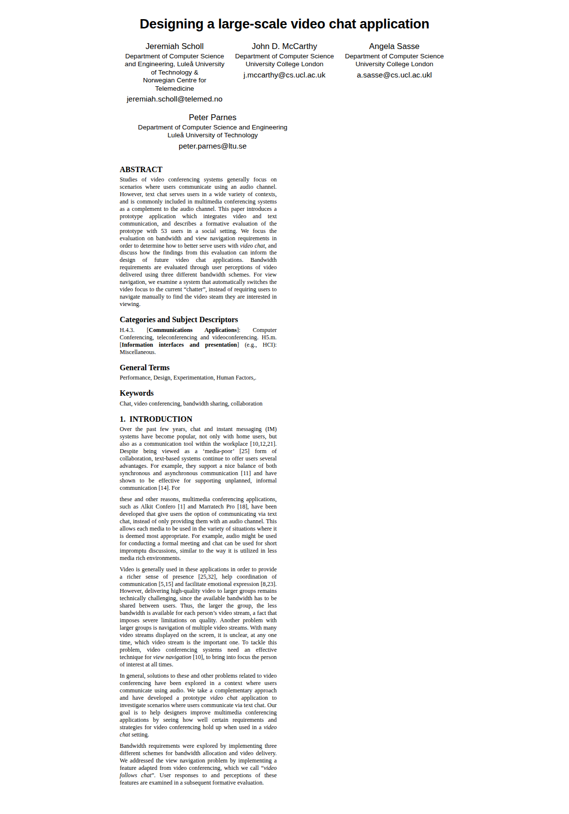Designing a large-scale video chat application
| Jeremiah Scholl Department of Computer Science and Engineering, Luleå University of Technology & Norwegian Centre for Telemedicine jeremiah.scholl@telemed.no | John D. McCarthy Department of Computer Science University College London j.mccarthy@cs.ucl.ac.uk | Angela Sasse Department of Computer Science University College London a.sasse@cs.ucl.ac.ukl |
Peter Parnes
Department of Computer Science and Engineering
Luleå University of Technology
peter.parnes@ltu.se
ABSTRACT
Studies of video conferencing systems generally focus on scenarios where users communicate using an audio channel. However, text chat serves users in a wide variety of contexts, and is commonly included in multimedia conferencing systems as a complement to the audio channel. This paper introduces a prototype application which integrates video and text communication, and describes a formative evaluation of the prototype with 53 users in a social setting. We focus the evaluation on bandwidth and view navigation requirements in order to determine how to better serve users with video chat, and discuss how the findings from this evaluation can inform the design of future video chat applications. Bandwidth requirements are evaluated through user perceptions of video delivered using three different bandwidth schemes. For view navigation, we examine a system that automatically switches the video focus to the current “chatter”, instead of requiring users to navigate manually to find the video steam they are interested in viewing.
Categories and Subject Descriptors
H.4.3. [Communications Applications]: Computer Conferencing, teleconferencing and videoconferencing. H5.m. [Information interfaces and presentation] (e.g., HCI): Miscellaneous.
General Terms
Performance, Design, Experimentation, Human Factors,.
Keywords
Chat, video conferencing, bandwidth sharing, collaboration
1. INTRODUCTION
Over the past few years, chat and instant messaging (IM) systems have become popular, not only with home users, but also as a communication tool within the workplace [10,12,21]. Despite being viewed as a ‘media-poor’ [25] form of collaboration, text-based systems continue to offer users several advantages. For example, they support a nice balance of both synchronous and asynchronous communication [11] and have shown to be effective for supporting unplanned, informal communication [14]. For
these and other reasons, multimedia conferencing applications, such as Alkit Confero [1] and Marratech Pro [18], have been developed that give users the option of communicating via text chat, instead of only providing them with an audio channel. This allows each media to be used in the variety of situations where it is deemed most appropriate. For example, audio might be used for conducting a formal meeting and chat can be used for short impromptu discussions, similar to the way it is utilized in less media rich environments.
Video is generally used in these applications in order to provide a richer sense of presence [25,32], help coordination of communication [5,15] and facilitate emotional expression [8,23]. However, delivering high-quality video to larger groups remains technically challenging, since the available bandwidth has to be shared between users. Thus, the larger the group, the less bandwidth is available for each person’s video stream, a fact that imposes severe limitations on quality. Another problem with larger groups is navigation of multiple video streams. With many video streams displayed on the screen, it is unclear, at any one time, which video stream is the important one. To tackle this problem, video conferencing systems need an effective technique for view navigation [10], to bring into focus the person of interest at all times.
In general, solutions to these and other problems related to video conferencing have been explored in a context where users communicate using audio. We take a complementary approach and have developed a prototype video chat application to investigate scenarios where users communicate via text chat. Our goal is to help designers improve multimedia conferencing applications by seeing how well certain requirements and strategies for video conferencing hold up when used in a video chat setting.
Bandwidth requirements were explored by implementing three different schemes for bandwidth allocation and video delivery. We addressed the view navigation problem by implementing a feature adapted from video conferencing, which we call “video follows chat”. User responses to and perceptions of these features are examined in a subsequent formative evaluation.